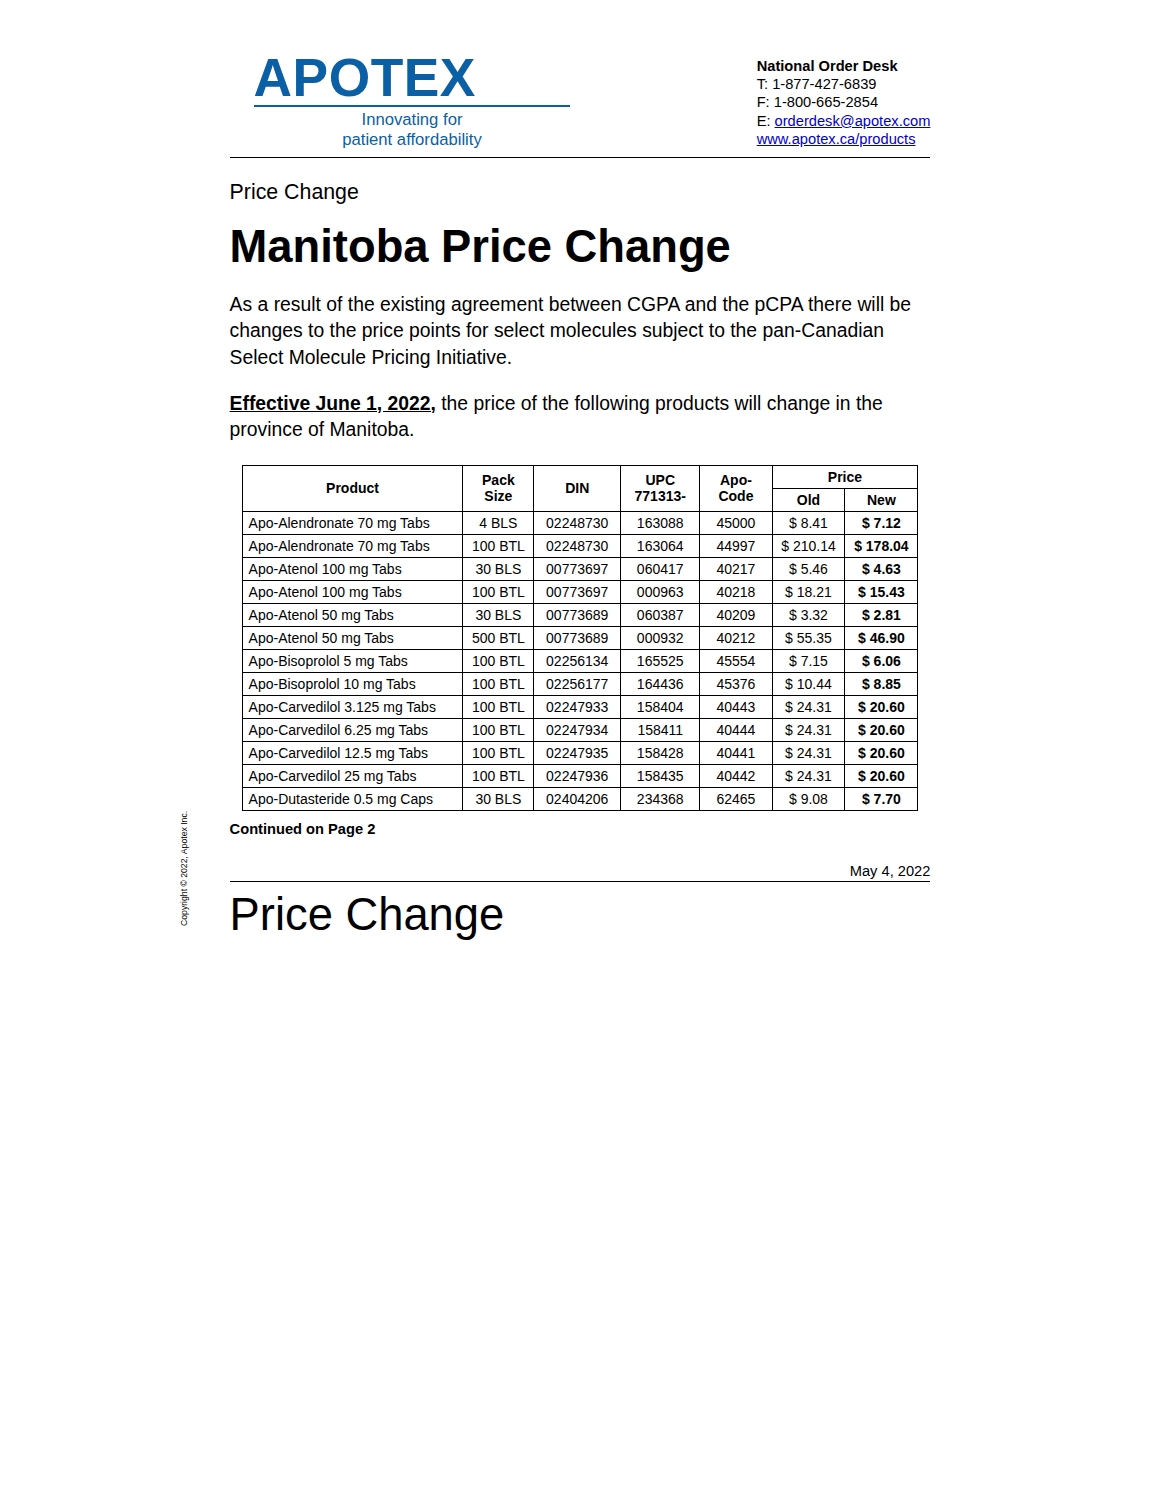APOTEX
Innovating for
patient affordability
National Order Desk
T: 1-877-427-6839
F: 1-800-665-2854
E: orderdesk@apotex.com
www.apotex.ca/products
Price Change
Manitoba Price Change
As a result of the existing agreement between CGPA and the pCPA there will be changes to the price points for select molecules subject to the pan-Canadian Select Molecule Pricing Initiative.
Effective June 1, 2022, the price of the following products will change in the province of Manitoba.
| Product | Pack Size | DIN | UPC 771313- | Apo- Code | Price |
| --- | --- | --- | --- | --- | --- |
| Old | New |
| Apo-Alendronate 70 mg Tabs | 4 BLS | 02248730 | 163088 | 45000 | $ 8.41 | $ 7.12 |
| Apo-Alendronate 70 mg Tabs | 100 BTL | 02248730 | 163064 | 44997 | $ 210.14 | $ 178.04 |
| Apo-Atenol 100 mg Tabs | 30 BLS | 00773697 | 060417 | 40217 | $ 5.46 | $ 4.63 |
| Apo-Atenol 100 mg Tabs | 100 BTL | 00773697 | 000963 | 40218 | $ 18.21 | $ 15.43 |
| Apo-Atenol 50 mg Tabs | 30 BLS | 00773689 | 060387 | 40209 | $ 3.32 | $ 2.81 |
| Apo-Atenol 50 mg Tabs | 500 BTL | 00773689 | 000932 | 40212 | $ 55.35 | $ 46.90 |
| Apo-Bisoprolol 5 mg Tabs | 100 BTL | 02256134 | 165525 | 45554 | $ 7.15 | $ 6.06 |
| Apo-Bisoprolol 10 mg Tabs | 100 BTL | 02256177 | 164436 | 45376 | $ 10.44 | $ 8.85 |
| Apo-Carvedilol 3.125 mg Tabs | 100 BTL | 02247933 | 158404 | 40443 | $ 24.31 | $ 20.60 |
| Apo-Carvedilol 6.25 mg Tabs | 100 BTL | 02247934 | 158411 | 40444 | $ 24.31 | $ 20.60 |
| Apo-Carvedilol 12.5 mg Tabs | 100 BTL | 02247935 | 158428 | 40441 | $ 24.31 | $ 20.60 |
| Apo-Carvedilol 25 mg Tabs | 100 BTL | 02247936 | 158435 | 40442 | $ 24.31 | $ 20.60 |
| Apo-Dutasteride 0.5 mg Caps | 30 BLS | 02404206 | 234368 | 62465 | $ 9.08 | $ 7.70 |
Continued on Page 2
May 4, 2022
Price Change
Copyright © 2022, Apotex Inc.